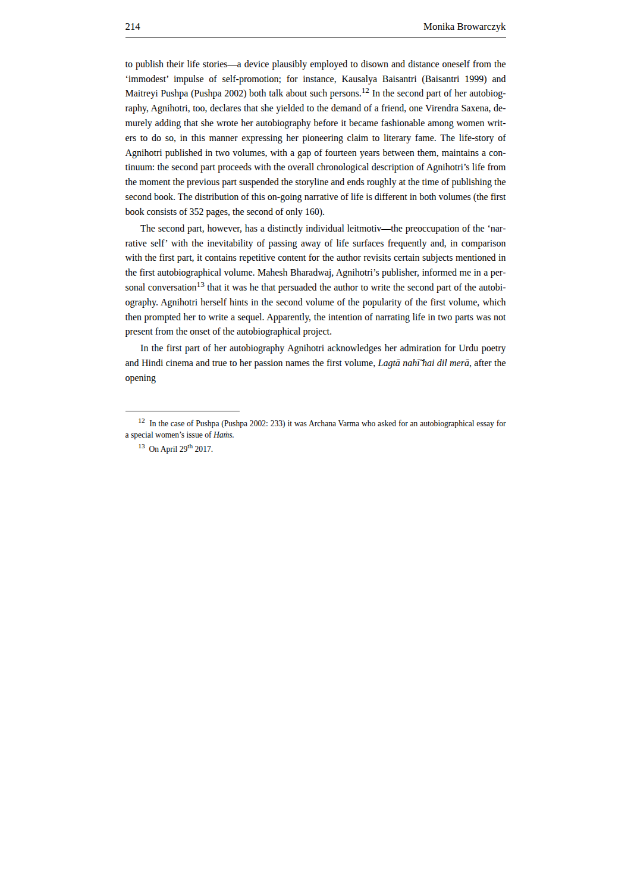214 Monika Browarczyk
to publish their life stories—a device plausibly employed to disown and distance oneself from the ‘immodest’ impulse of self-promotion; for instance, Kausalya Baisantri (Baisantri 1999) and Maitreyi Pushpa (Pushpa 2002) both talk about such persons.12 In the second part of her autobiography, Agnihotri, too, declares that she yielded to the demand of a friend, one Virendra Saxena, demurely adding that she wrote her autobiography before it became fashionable among women writers to do so, in this manner expressing her pioneering claim to literary fame. The life-story of Agnihotri published in two volumes, with a gap of fourteen years between them, maintains a continuum: the second part proceeds with the overall chronological description of Agnihotri’s life from the moment the previous part suspended the storyline and ends roughly at the time of publishing the second book. The distribution of this on-going narrative of life is different in both volumes (the first book consists of 352 pages, the second of only 160).
The second part, however, has a distinctly individual leitmotiv—the preoccupation of the ‘narrative self’ with the inevitability of passing away of life surfaces frequently and, in comparison with the first part, it contains repetitive content for the author revisits certain subjects mentioned in the first autobiographical volume. Mahesh Bharadwaj, Agnihotri’s publisher, informed me in a personal conversation13 that it was he that persuaded the author to write the second part of the autobiography. Agnihotri herself hints in the second volume of the popularity of the first volume, which then prompted her to write a sequel. Apparently, the intention of narrating life in two parts was not present from the onset of the autobiographical project.
In the first part of her autobiography Agnihotri acknowledges her admiration for Urdu poetry and Hindi cinema and true to her passion names the first volume, Lagtā nahī̃ hai dil merā, after the opening
12 In the case of Pushpa (Pushpa 2002: 233) it was Archana Varma who asked for an autobiographical essay for a special women’s issue of Haṁs.
13 On April 29th 2017.